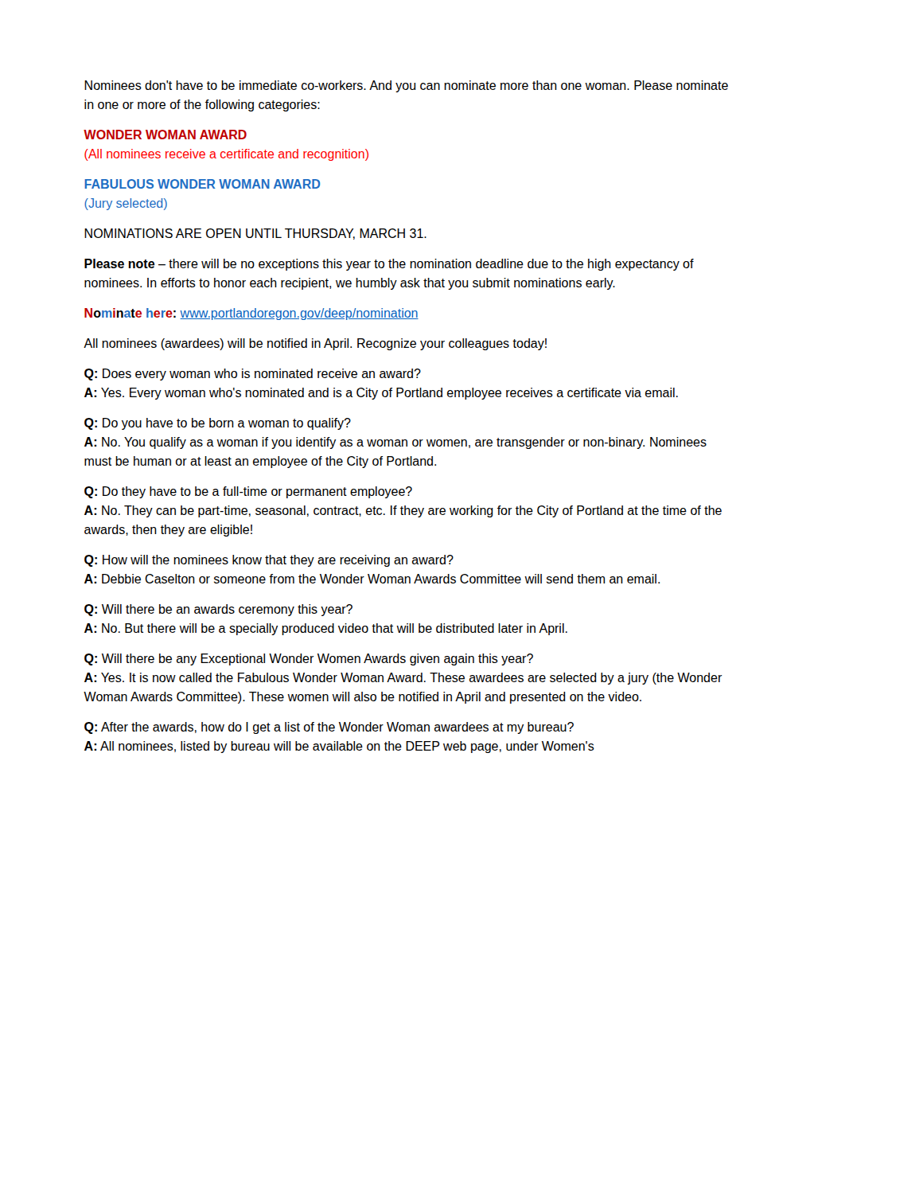Nominees don't have to be immediate co-workers. And you can nominate more than one woman. Please nominate in one or more of the following categories:
WONDER WOMAN AWARD
(All nominees receive a certificate and recognition)
FABULOUS WONDER WOMAN AWARD
(Jury selected)
NOMINATIONS ARE OPEN UNTIL THURSDAY, MARCH 31.
Please note – there will be no exceptions this year to the nomination deadline due to the high expectancy of nominees. In efforts to honor each recipient, we humbly ask that you submit nominations early.
Nominate here: www.portlandoregon.gov/deep/nomination
All nominees (awardees) will be notified in April. Recognize your colleagues today!
Q: Does every woman who is nominated receive an award?
A: Yes. Every woman who's nominated and is a City of Portland employee receives a certificate via email.
Q: Do you have to be born a woman to qualify?
A: No. You qualify as a woman if you identify as a woman or women, are transgender or non-binary. Nominees must be human or at least an employee of the City of Portland.
Q: Do they have to be a full-time or permanent employee?
A: No. They can be part-time, seasonal, contract, etc. If they are working for the City of Portland at the time of the awards, then they are eligible!
Q: How will the nominees know that they are receiving an award?
A: Debbie Caselton or someone from the Wonder Woman Awards Committee will send them an email.
Q: Will there be an awards ceremony this year?
A: No. But there will be a specially produced video that will be distributed later in April.
Q: Will there be any Exceptional Wonder Women Awards given again this year?
A: Yes. It is now called the Fabulous Wonder Woman Award. These awardees are selected by a jury (the Wonder Woman Awards Committee). These women will also be notified in April and presented on the video.
Q: After the awards, how do I get a list of the Wonder Woman awardees at my bureau?
A: All nominees, listed by bureau will be available on the DEEP web page, under Women's